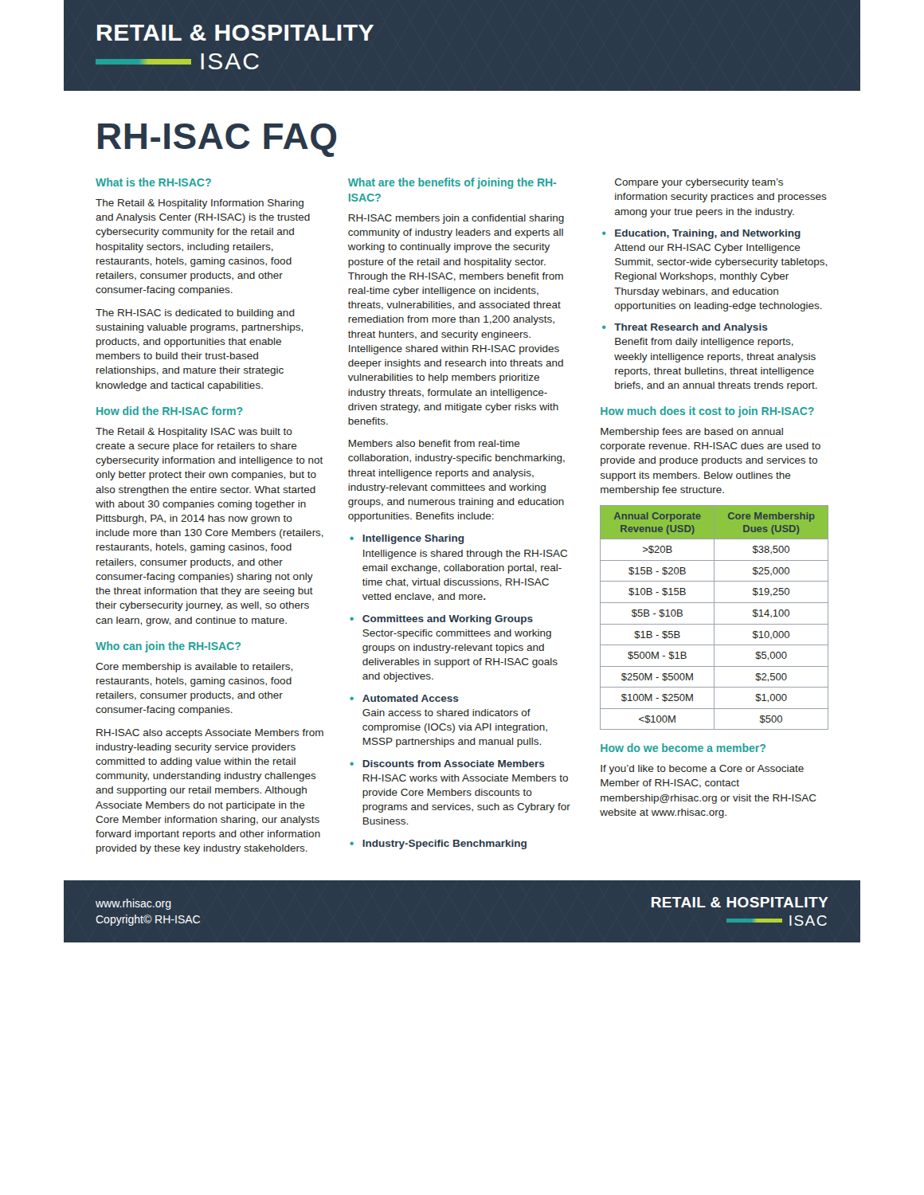Retail & Hospitality
ISAC
RH-ISAC FAQ
What is the RH-ISAC?
The Retail & Hospitality Information Sharing and Analysis Center (RH-ISAC) is the trusted cybersecurity community for the retail and hospitality sectors, including retailers, restaurants, hotels, gaming casinos, food retailers, consumer products, and other consumer-facing companies.
The RH-ISAC is dedicated to building and sustaining valuable programs, partnerships, products, and opportunities that enable members to build their trust-based relationships, and mature their strategic knowledge and tactical capabilities.
How did the RH-ISAC form?
The Retail & Hospitality ISAC was built to create a secure place for retailers to share cybersecurity information and intelligence to not only better protect their own companies, but to also strengthen the entire sector. What started with about 30 companies coming together in Pittsburgh, PA, in 2014 has now grown to include more than 130 Core Members (retailers, restaurants, hotels, gaming casinos, food retailers, consumer products, and other consumer-facing companies) sharing not only the threat information that they are seeing but their cybersecurity journey, as well, so others can learn, grow, and continue to mature.
Who can join the RH-ISAC?
Core membership is available to retailers, restaurants, hotels, gaming casinos, food retailers, consumer products, and other consumer-facing companies.
RH-ISAC also accepts Associate Members from industry-leading security service providers committed to adding value within the retail community, understanding industry challenges and supporting our retail members. Although Associate Members do not participate in the Core Member information sharing, our analysts forward important reports and other information provided by these key industry stakeholders.
What are the benefits of joining the RH-ISAC?
RH-ISAC members join a confidential sharing community of industry leaders and experts all working to continually improve the security posture of the retail and hospitality sector. Through the RH-ISAC, members benefit from real-time cyber intelligence on incidents, threats, vulnerabilities, and associated threat remediation from more than 1,200 analysts, threat hunters, and security engineers. Intelligence shared within RH-ISAC provides deeper insights and research into threats and vulnerabilities to help members prioritize industry threats, formulate an intelligence-driven strategy, and mitigate cyber risks with benefits.
Members also benefit from real-time collaboration, industry-specific benchmarking, threat intelligence reports and analysis, industry-relevant committees and working groups, and numerous training and education opportunities. Benefits include:
Intelligence Sharing Intelligence is shared through the RH-ISAC email exchange, collaboration portal, real-time chat, virtual discussions, RH-ISAC vetted enclave, and more.
Committees and Working Groups Sector-specific committees and working groups on industry-relevant topics and deliverables in support of RH-ISAC goals and objectives.
Automated Access Gain access to shared indicators of compromise (IOCs) via API integration, MSSP partnerships and manual pulls.
Discounts from Associate Members RH-ISAC works with Associate Members to provide Core Members discounts to programs and services, such as Cybrary for Business.
Industry-Specific Benchmarking Compare your cybersecurity team’s information security practices and processes among your true peers in the industry.
Education, Training, and Networking Attend our RH-ISAC Cyber Intelligence Summit, sector-wide cybersecurity tabletops, Regional Workshops, monthly Cyber Thursday webinars, and education opportunities on leading-edge technologies.
Threat Research and Analysis Benefit from daily intelligence reports, weekly intelligence reports, threat analysis reports, threat bulletins, threat intelligence briefs, and an annual threats trends report.
How much does it cost to join RH-ISAC?
Membership fees are based on annual corporate revenue. RH-ISAC dues are used to provide and produce products and services to support its members. Below outlines the membership fee structure.
| Annual Corporate Revenue (USD) | Core Membership Dues (USD) |
| --- | --- |
| >$20B | $38,500 |
| $15B - $20B | $25,000 |
| $10B - $15B | $19,250 |
| $5B - $10B | $14,100 |
| $1B - $5B | $10,000 |
| $500M - $1B | $5,000 |
| $250M - $500M | $2,500 |
| $100M - $250M | $1,000 |
| <$100M | $500 |
How do we become a member?
If you’d like to become a Core or Associate Member of RH-ISAC, contact membership@rhisac.org or visit the RH-ISAC website at www.rhisac.org.
www.rhisac.org
Copyright© RH-ISAC
Retail & Hospitality
ISAC